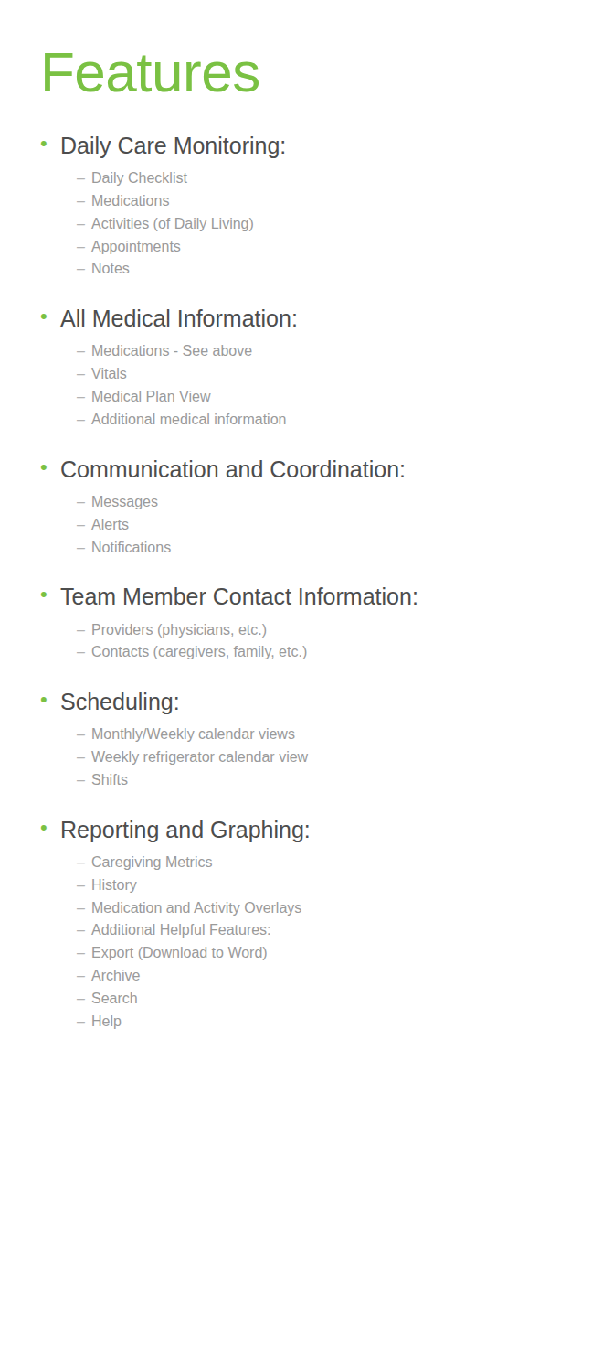Features
Daily Care Monitoring:
Daily Checklist
Medications
Activities (of Daily Living)
Appointments
Notes
All Medical Information:
Medications - See above
Vitals
Medical Plan View
Additional medical information
Communication and Coordination:
Messages
Alerts
Notifications
Team Member Contact Information:
Providers (physicians, etc.)
Contacts (caregivers, family, etc.)
Scheduling:
Monthly/Weekly calendar views
Weekly refrigerator calendar view
Shifts
Reporting and Graphing:
Caregiving Metrics
History
Medication and Activity Overlays
Additional Helpful Features:
Export (Download to Word)
Archive
Search
Help